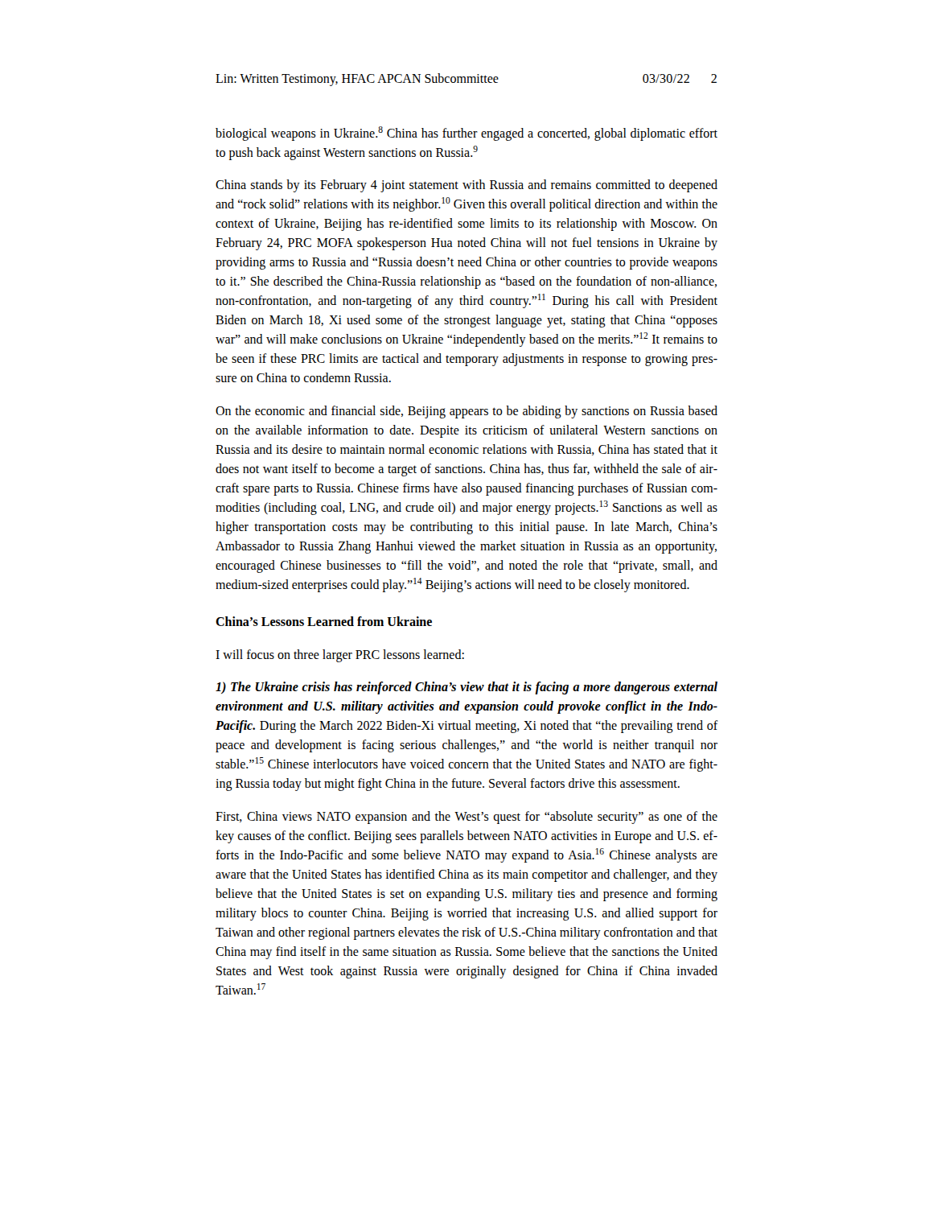Lin: Written Testimony, HFAC APCAN Subcommittee 03/30/222
biological weapons in Ukraine.8 China has further engaged a concerted, global diplomatic effort to push back against Western sanctions on Russia.9
China stands by its February 4 joint statement with Russia and remains committed to deepened and “rock solid” relations with its neighbor.10 Given this overall political direction and within the context of Ukraine, Beijing has re-identified some limits to its relationship with Moscow. On February 24, PRC MOFA spokesperson Hua noted China will not fuel tensions in Ukraine by providing arms to Russia and “Russia doesn’t need China or other countries to provide weapons to it.” She described the China-Russia relationship as “based on the foundation of non-alliance, non-confrontation, and non-targeting of any third country.”11 During his call with President Biden on March 18, Xi used some of the strongest language yet, stating that China “opposes war” and will make conclusions on Ukraine “independently based on the merits.”12 It remains to be seen if these PRC limits are tactical and temporary adjustments in response to growing pressure on China to condemn Russia.
On the economic and financial side, Beijing appears to be abiding by sanctions on Russia based on the available information to date. Despite its criticism of unilateral Western sanctions on Russia and its desire to maintain normal economic relations with Russia, China has stated that it does not want itself to become a target of sanctions. China has, thus far, withheld the sale of aircraft spare parts to Russia. Chinese firms have also paused financing purchases of Russian commodities (including coal, LNG, and crude oil) and major energy projects.13 Sanctions as well as higher transportation costs may be contributing to this initial pause. In late March, China’s Ambassador to Russia Zhang Hanhui viewed the market situation in Russia as an opportunity, encouraged Chinese businesses to “fill the void”, and noted the role that “private, small, and medium-sized enterprises could play.”14 Beijing’s actions will need to be closely monitored.
China’s Lessons Learned from Ukraine
I will focus on three larger PRC lessons learned:
1) The Ukraine crisis has reinforced China’s view that it is facing a more dangerous external environment and U.S. military activities and expansion could provoke conflict in the Indo-Pacific. During the March 2022 Biden-Xi virtual meeting, Xi noted that “the prevailing trend of peace and development is facing serious challenges,” and “the world is neither tranquil nor stable.”15 Chinese interlocutors have voiced concern that the United States and NATO are fighting Russia today but might fight China in the future. Several factors drive this assessment.
First, China views NATO expansion and the West’s quest for “absolute security” as one of the key causes of the conflict. Beijing sees parallels between NATO activities in Europe and U.S. efforts in the Indo-Pacific and some believe NATO may expand to Asia.16 Chinese analysts are aware that the United States has identified China as its main competitor and challenger, and they believe that the United States is set on expanding U.S. military ties and presence and forming military blocs to counter China. Beijing is worried that increasing U.S. and allied support for Taiwan and other regional partners elevates the risk of U.S.-China military confrontation and that China may find itself in the same situation as Russia. Some believe that the sanctions the United States and West took against Russia were originally designed for China if China invaded Taiwan.17